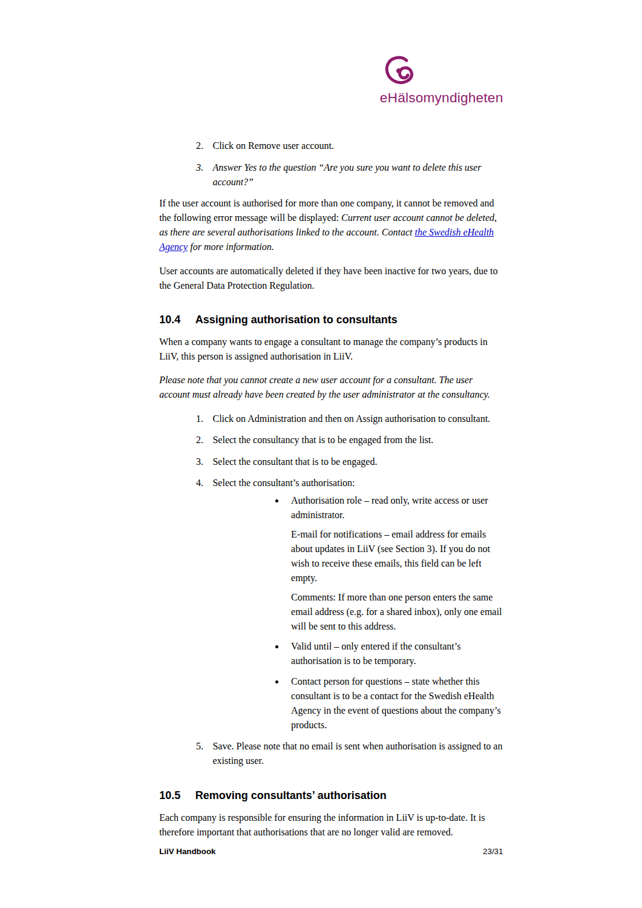eHälsomyndigheten
Click on Remove user account.
Answer Yes to the question “Are you sure you want to delete this user account?”
If the user account is authorised for more than one company, it cannot be removed and the following error message will be displayed: Current user account cannot be deleted, as there are several authorisations linked to the account. Contact the Swedish eHealth Agency for more information.
User accounts are automatically deleted if they have been inactive for two years, due to the General Data Protection Regulation.
10.4 Assigning authorisation to consultants
When a company wants to engage a consultant to manage the company’s products in LiiV, this person is assigned authorisation in LiiV.
Please note that you cannot create a new user account for a consultant. The user account must already have been created by the user administrator at the consultancy.
Click on Administration and then on Assign authorisation to consultant.
Select the consultancy that is to be engaged from the list.
Select the consultant that is to be engaged.
Select the consultant’s authorisation:
Authorisation role – read only, write access or user administrator.
E-mail for notifications – email address for emails about updates in LiiV (see Section 3). If you do not wish to receive these emails, this field can be left empty.
Comments: If more than one person enters the same email address (e.g. for a shared inbox), only one email will be sent to this address.
Valid until – only entered if the consultant’s authorisation is to be temporary.
Contact person for questions – state whether this consultant is to be a contact for the Swedish eHealth Agency in the event of questions about the company’s products.
Save. Please note that no email is sent when authorisation is assigned to an existing user.
10.5 Removing consultants’ authorisation
Each company is responsible for ensuring the information in LiiV is up-to-date. It is therefore important that authorisations that are no longer valid are removed.
LiiV Handbook 23/31